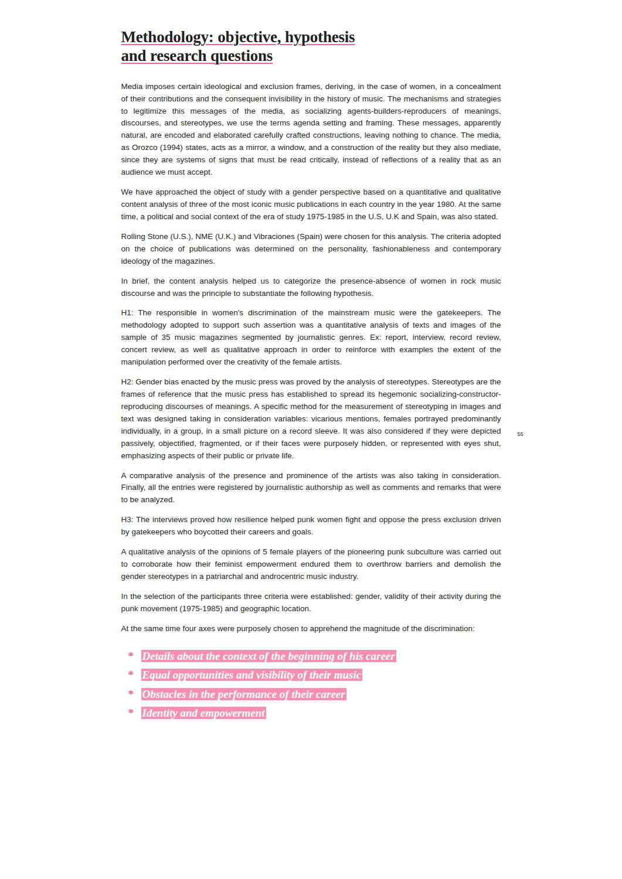Methodology: objective, hypothesis
and research questions
Media imposes certain ideological and exclusion frames, deriving, in the case of women, in a concealment of their contributions and the consequent invisibility in the history of music. The mechanisms and strategies to legitimize this messages of the media, as socializing agents-builders-reproducers of meanings, discourses, and stereotypes, we use the terms agenda setting and framing. These messages, apparently natural, are encoded and elaborated carefully crafted constructions, leaving nothing to chance. The media, as Orozco (1994) states, acts as a mirror, a window, and a construction of the reality but they also mediate, since they are systems of signs that must be read critically, instead of reflections of a reality that as an audience we must accept.
We have approached the object of study with a gender perspective based on a quantitative and qualitative content analysis of three of the most iconic music publications in each country in the year 1980. At the same time, a political and social context of the era of study 1975-1985 in the U.S, U.K and Spain, was also stated.
Rolling Stone (U.S.), NME (U.K.) and Vibraciones (Spain) were chosen for this analysis. The criteria adopted on the choice of publications was determined on the personality, fashionableness and contemporary ideology of the magazines.
In brief, the content analysis helped us to categorize the presence-absence of women in rock music discourse and was the principle to substantiate the following hypothesis.
H1: The responsible in women's discrimination of the mainstream music were the gatekeepers. The methodology adopted to support such assertion was a quantitative analysis of texts and images of the sample of 35 music magazines segmented by journalistic genres. Ex: report, interview, record review, concert review, as well as qualitative approach in order to reinforce with examples the extent of the manipulation performed over the creativity of the female artists.
H2: Gender bias enacted by the music press was proved by the analysis of stereotypes. Stereotypes are the frames of reference that the music press has established to spread its hegemonic socializing-constructor-reproducing discourses of meanings. A specific method for the measurement of stereotyping in images and text was designed taking in consideration variables: vicarious mentions, females portrayed predominantly individually, in a group, in a small picture on a record sleeve. It was also considered if they were depicted passively, objectified, fragmented, or if their faces were purposely hidden, or represented with eyes shut, emphasizing aspects of their public or private life.
A comparative analysis of the presence and prominence of the artists was also taking in consideration. Finally, all the entries were registered by journalistic authorship as well as comments and remarks that were to be analyzed.
H3: The interviews proved how resilience helped punk women fight and oppose the press exclusion driven by gatekeepers who boycotted their careers and goals.
A qualitative analysis of the opinions of 5 female players of the pioneering punk subculture was carried out to corroborate how their feminist empowerment endured them to overthrow barriers and demolish the gender stereotypes in a patriarchal and androcentric music industry.
In the selection of the participants three criteria were established: gender, validity of their activity during the punk movement (1975-1985) and geographic location.
At the same time four axes were purposely chosen to apprehend the magnitude of the discrimination:
*Details about the context of the beginning of his career
*Equal opportunities and visibility of their music
*Obstacles in the performance of their career
*Identity and empowerment
55